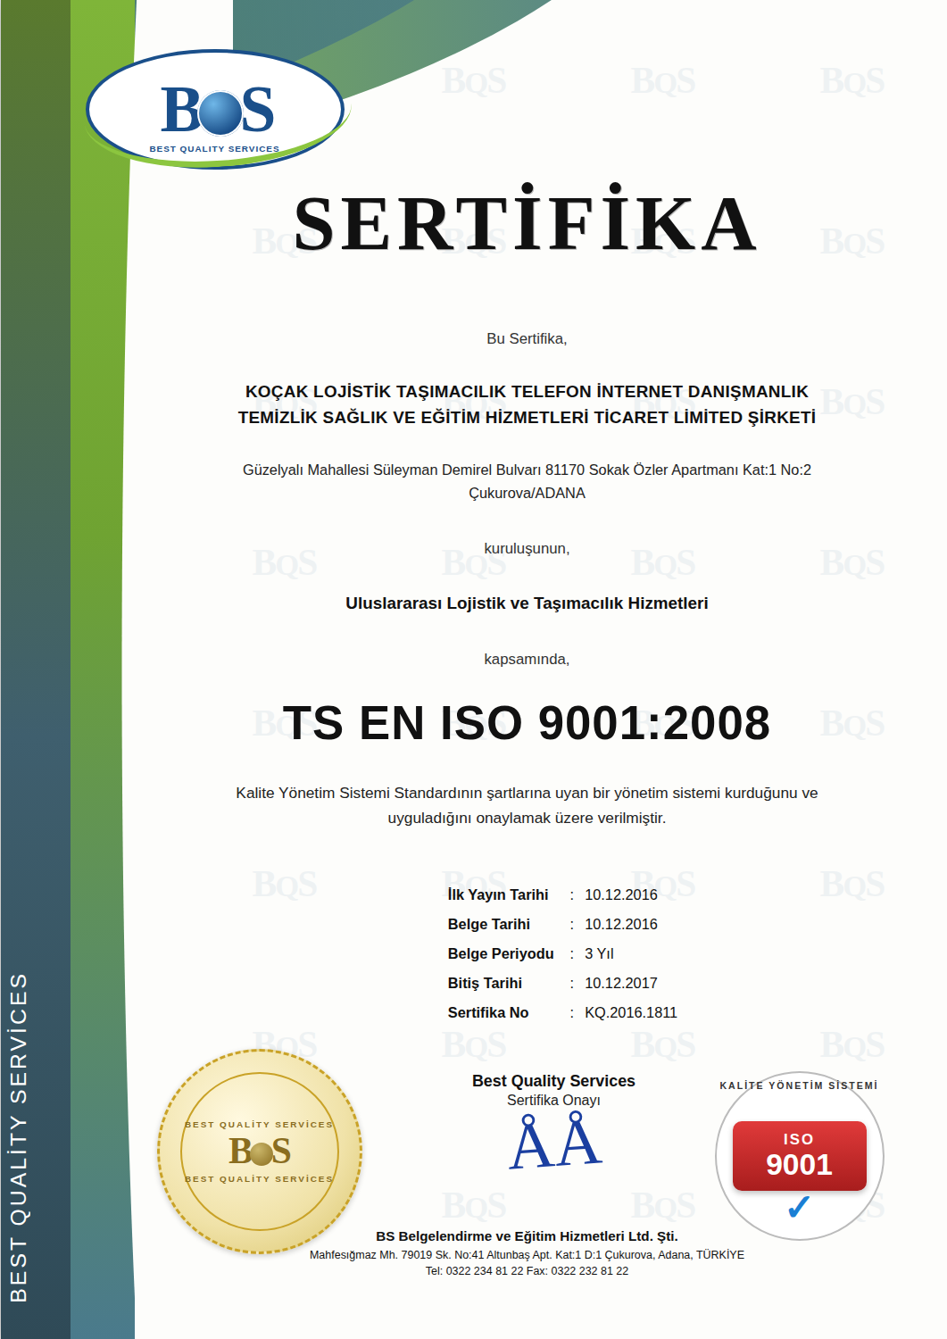BQS BQS BQS BQS BQS BQS BQS BQS BQS BQS BQS BQS BQS BQS BQS BQS BQS BQS BQS BQS BQS BQS BQS BQS BQS BQS BQS BQS BQS BQS BQS BQS BQS BQS BQS BQS BQS BQS BQS BQS
Best Quality Services
B S
BEST QUALITY SERVICES
SERTİFİKA
Bu Sertifika,
KOÇAK LOJİSTİK TAŞIMACILIK TELEFON İNTERNET DANIŞMANLIK
TEMİZLİK SAĞLIK VE EĞİTİM HİZMETLERİ TİCARET LİMİTED ŞİRKETİ
Güzelyalı Mahallesi Süleyman Demirel Bulvarı 81170 Sokak Özler Apartmanı Kat:1 No:2
Çukurova/ADANA
kuruluşunun,
Uluslararası Lojistik ve Taşımacılık Hizmetleri
kapsamında,
TS EN ISO 9001:2008
Kalite Yönetim Sistemi Standardının şartlarına uyan bir yönetim sistemi kurduğunu ve uyguladığını onaylamak üzere verilmiştir.
| İlk Yayın Tarihi | : | 10.12.2016 |
| Belge Tarihi | : | 10.12.2016 |
| Belge Periyodu | : | 3 Yıl |
| Bitiş Tarihi | : | 10.12.2017 |
| Sertifika No | : | KQ.2016.1811 |
Best Quality Services
Sertifika Onayı
ÅÅ
Best Quality Services
B S
Best Quality Services
Kalite Yönetim Sistemi
ISO 9001
✓
BS Belgelendirme ve Eğitim Hizmetleri Ltd. Şti.
Mahfesığmaz Mh. 79019 Sk. No:41 Altunbaş Apt. Kat:1 D:1 Çukurova, Adana, TÜRKİYE
Tel: 0322 234 81 22 Fax: 0322 232 81 22